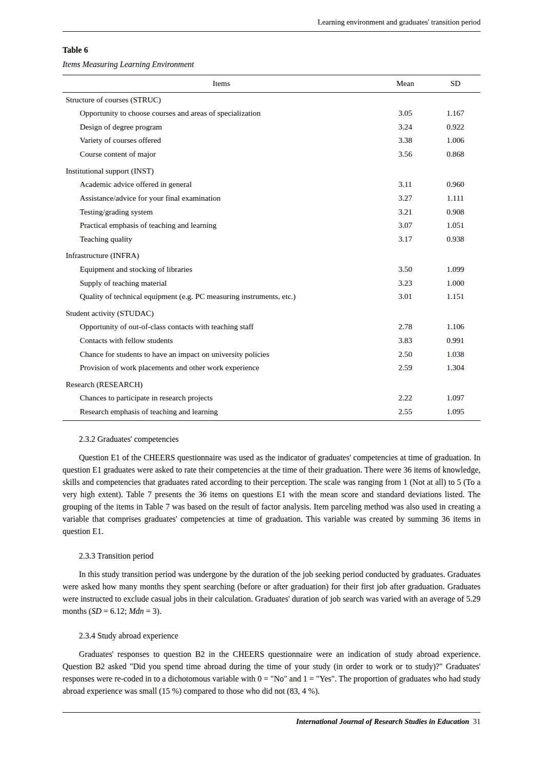Learning environment and graduates' transition period
Table 6
Items Measuring Learning Environment
| Items | Mean | SD |
| --- | --- | --- |
| Structure of courses (STRUC) | | |
| Opportunity to choose courses and areas of specialization | 3.05 | 1.167 |
| Design of degree program | 3.24 | 0.922 |
| Variety of courses offered | 3.38 | 1.006 |
| Course content of major | 3.56 | 0.868 |
| Institutional support (INST) | | |
| Academic advice offered in general | 3.11 | 0.960 |
| Assistance/advice for your final examination | 3.27 | 1.111 |
| Testing/grading system | 3.21 | 0.908 |
| Practical emphasis of teaching and learning | 3.07 | 1.051 |
| Teaching quality | 3.17 | 0.938 |
| Infrastructure (INFRA) | | |
| Equipment and stocking of libraries | 3.50 | 1.099 |
| Supply of teaching material | 3.23 | 1.000 |
| Quality of technical equipment (e.g. PC measuring instruments, etc.) | 3.01 | 1.151 |
| Student activity (STUDAC) | | |
| Opportunity of out-of-class contacts with teaching staff | 2.78 | 1.106 |
| Contacts with fellow students | 3.83 | 0.991 |
| Chance for students to have an impact on university policies | 2.50 | 1.038 |
| Provision of work placements and other work experience | 2.59 | 1.304 |
| Research (RESEARCH) | | |
| Chances to participate in research projects | 2.22 | 1.097 |
| Research emphasis of teaching and learning | 2.55 | 1.095 |
2.3.2 Graduates' competencies
Question E1 of the CHEERS questionnaire was used as the indicator of graduates' competencies at time of graduation. In question E1 graduates were asked to rate their competencies at the time of their graduation. There were 36 items of knowledge, skills and competencies that graduates rated according to their perception. The scale was ranging from 1 (Not at all) to 5 (To a very high extent). Table 7 presents the 36 items on questions E1 with the mean score and standard deviations listed. The grouping of the items in Table 7 was based on the result of factor analysis. Item parceling method was also used in creating a variable that comprises graduates' competencies at time of graduation. This variable was created by summing 36 items in question E1.
2.3.3 Transition period
In this study transition period was undergone by the duration of the job seeking period conducted by graduates. Graduates were asked how many months they spent searching (before or after graduation) for their first job after graduation. Graduates were instructed to exclude casual jobs in their calculation. Graduates' duration of job search was varied with an average of 5.29 months (SD = 6.12; Mdn = 3).
2.3.4 Study abroad experience
Graduates' responses to question B2 in the CHEERS questionnaire were an indication of study abroad experience. Question B2 asked "Did you spend time abroad during the time of your study (in order to work or to study)?" Graduates' responses were re-coded in to a dichotomous variable with 0 = "No" and 1 = "Yes". The proportion of graduates who had study abroad experience was small (15 %) compared to those who did not (83, 4 %).
International Journal of Research Studies in Education 31